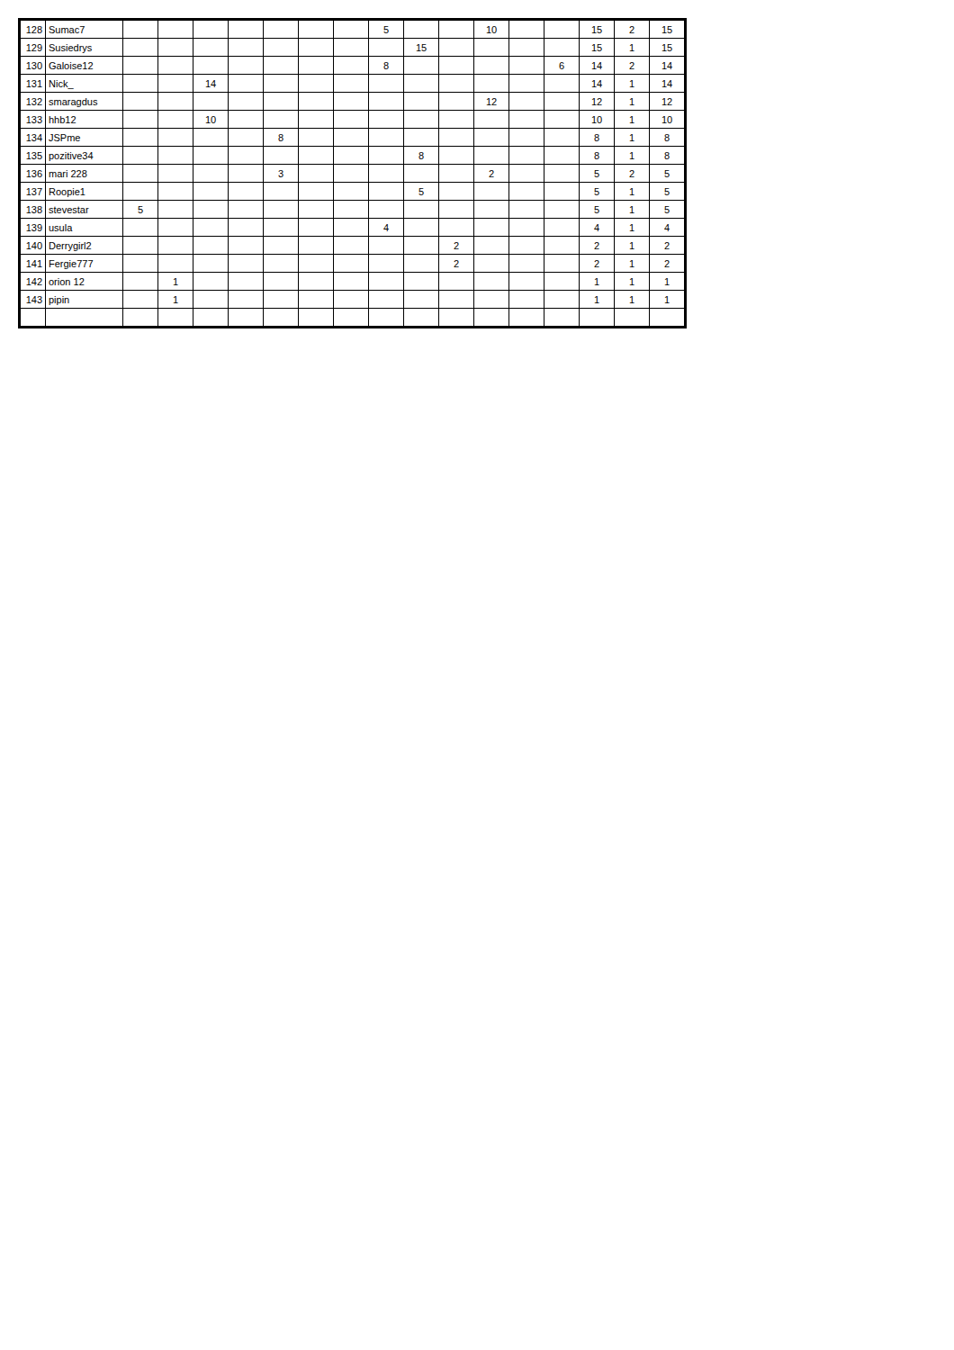| 128 | Sumac7 | | | | | | | | 5 | | | 10 | | | 15 | 2 | 15 |
| 129 | Susiedrys | | | | | | | | | 15 | | | | | 15 | 1 | 15 |
| 130 | Galoise12 | | | | | | | | 8 | | | | | 6 | 14 | 2 | 14 |
| 131 | Nick_ | | | 14 | | | | | | | | | | | 14 | 1 | 14 |
| 132 | smaragdus | | | | | | | | | | | 12 | | | 12 | 1 | 12 |
| 133 | hhb12 | | | 10 | | | | | | | | | | | 10 | 1 | 10 |
| 134 | JSPme | | | | | 8 | | | | | | | | | 8 | 1 | 8 |
| 135 | pozitive34 | | | | | | | | | 8 | | | | | 8 | 1 | 8 |
| 136 | mari 228 | | | | | 3 | | | | | | 2 | | | 5 | 2 | 5 |
| 137 | Roopie1 | | | | | | | | | 5 | | | | | 5 | 1 | 5 |
| 138 | stevestar | 5 | | | | | | | | | | | | | 5 | 1 | 5 |
| 139 | usula | | | | | | | | 4 | | | | | | 4 | 1 | 4 |
| 140 | Derrygirl2 | | | | | | | | | | 2 | | | | 2 | 1 | 2 |
| 141 | Fergie777 | | | | | | | | | | 2 | | | | 2 | 1 | 2 |
| 142 | orion 12 | | 1 | | | | | | | | | | | | 1 | 1 | 1 |
| 143 | pipin | | 1 | | | | | | | | | | | | 1 | 1 | 1 |